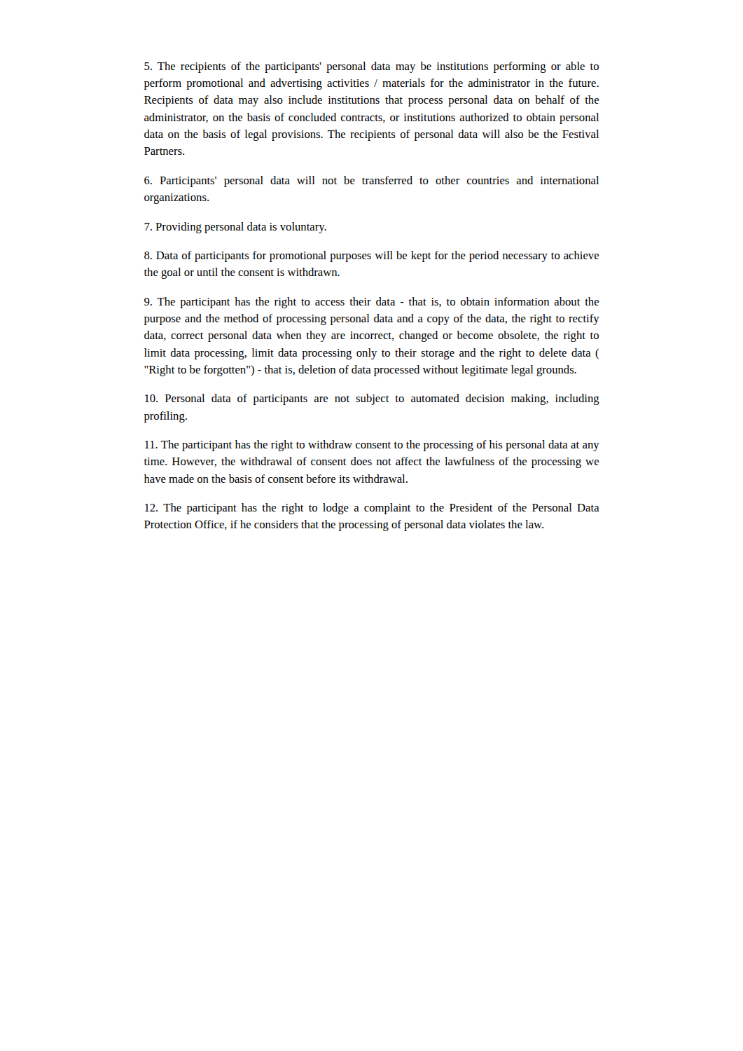5. The recipients of the participants' personal data may be institutions performing or able to perform promotional and advertising activities / materials for the administrator in the future. Recipients of data may also include institutions that process personal data on behalf of the administrator, on the basis of concluded contracts, or institutions authorized to obtain personal data on the basis of legal provisions. The recipients of personal data will also be the Festival Partners.
6. Participants' personal data will not be transferred to other countries and international organizations.
7. Providing personal data is voluntary.
8. Data of participants for promotional purposes will be kept for the period necessary to achieve the goal or until the consent is withdrawn.
9. The participant has the right to access their data - that is, to obtain information about the purpose and the method of processing personal data and a copy of the data, the right to rectify data, correct personal data when they are incorrect, changed or become obsolete, the right to limit data processing, limit data processing only to their storage and the right to delete data ( "Right to be forgotten") - that is, deletion of data processed without legitimate legal grounds.
10. Personal data of participants are not subject to automated decision making, including profiling.
11. The participant has the right to withdraw consent to the processing of his personal data at any time. However, the withdrawal of consent does not affect the lawfulness of the processing we have made on the basis of consent before its withdrawal.
12. The participant has the right to lodge a complaint to the President of the Personal Data Protection Office, if he considers that the processing of personal data violates the law.